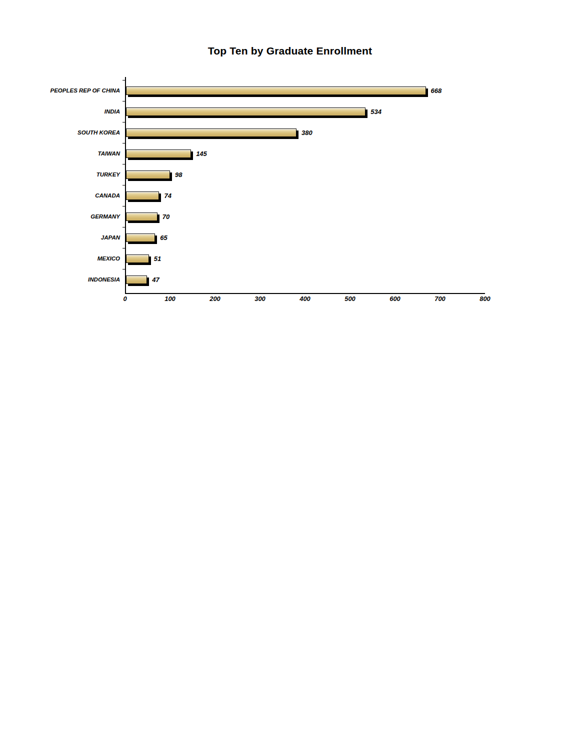Top Ten by Graduate Enrollment
PEOPLES REP OF CHINA
668
INDIA
534
SOUTH KOREA
380
TAIWAN
145
TURKEY
98
CANADA
74
GERMANY
70
JAPAN
65
MEXICO
51
INDONESIA
47
0 100 200 300 400 500 600 700 800